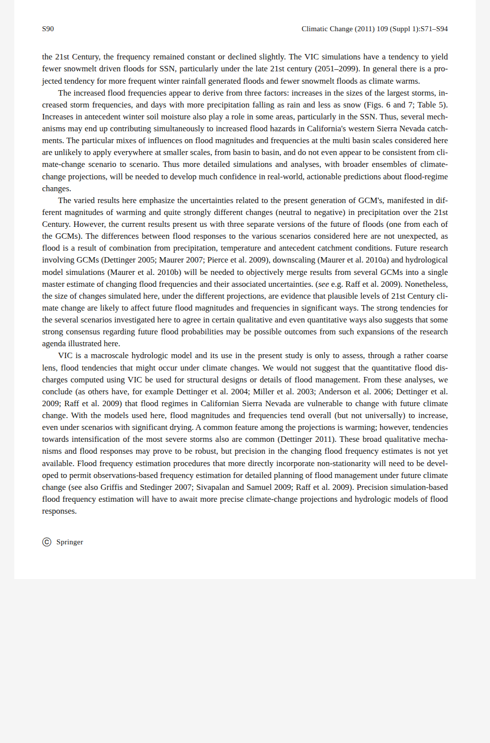S90 Climatic Change (2011) 109 (Suppl 1):S71–S94
the 21st Century, the frequency remained constant or declined slightly. The VIC simulations have a tendency to yield fewer snowmelt driven floods for SSN, particularly under the late 21st century (2051–2099). In general there is a projected tendency for more frequent winter rainfall generated floods and fewer snowmelt floods as climate warms.
The increased flood frequencies appear to derive from three factors: increases in the sizes of the largest storms, increased storm frequencies, and days with more precipitation falling as rain and less as snow (Figs. 6 and 7; Table 5). Increases in antecedent winter soil moisture also play a role in some areas, particularly in the SSN. Thus, several mechanisms may end up contributing simultaneously to increased flood hazards in California's western Sierra Nevada catchments. The particular mixes of influences on flood magnitudes and frequencies at the multi basin scales considered here are unlikely to apply everywhere at smaller scales, from basin to basin, and do not even appear to be consistent from climate-change scenario to scenario. Thus more detailed simulations and analyses, with broader ensembles of climate-change projections, will be needed to develop much confidence in real-world, actionable predictions about flood-regime changes.
The varied results here emphasize the uncertainties related to the present generation of GCM's, manifested in different magnitudes of warming and quite strongly different changes (neutral to negative) in precipitation over the 21st Century. However, the current results present us with three separate versions of the future of floods (one from each of the GCMs). The differences between flood responses to the various scenarios considered here are not unexpected, as flood is a result of combination from precipitation, temperature and antecedent catchment conditions. Future research involving GCMs (Dettinger 2005; Maurer 2007; Pierce et al. 2009), downscaling (Maurer et al. 2010a) and hydrological model simulations (Maurer et al. 2010b) will be needed to objectively merge results from several GCMs into a single master estimate of changing flood frequencies and their associated uncertainties. (see e.g. Raff et al. 2009). Nonetheless, the size of changes simulated here, under the different projections, are evidence that plausible levels of 21st Century climate change are likely to affect future flood magnitudes and frequencies in significant ways. The strong tendencies for the several scenarios investigated here to agree in certain qualitative and even quantitative ways also suggests that some strong consensus regarding future flood probabilities may be possible outcomes from such expansions of the research agenda illustrated here.
VIC is a macroscale hydrologic model and its use in the present study is only to assess, through a rather coarse lens, flood tendencies that might occur under climate changes. We would not suggest that the quantitative flood discharges computed using VIC be used for structural designs or details of flood management. From these analyses, we conclude (as others have, for example Dettinger et al. 2004; Miller et al. 2003; Anderson et al. 2006; Dettinger et al. 2009; Raff et al. 2009) that flood regimes in Californian Sierra Nevada are vulnerable to change with future climate change. With the models used here, flood magnitudes and frequencies tend overall (but not universally) to increase, even under scenarios with significant drying. A common feature among the projections is warming; however, tendencies towards intensification of the most severe storms also are common (Dettinger 2011). These broad qualitative mechanisms and flood responses may prove to be robust, but precision in the changing flood frequency estimates is not yet available. Flood frequency estimation procedures that more directly incorporate non-stationarity will need to be developed to permit observations-based frequency estimation for detailed planning of flood management under future climate change (see also Griffis and Stedinger 2007; Sivapalan and Samuel 2009; Raff et al. 2009). Precision simulation-based flood frequency estimation will have to await more precise climate-change projections and hydrologic models of flood responses.
ⓒ Springer